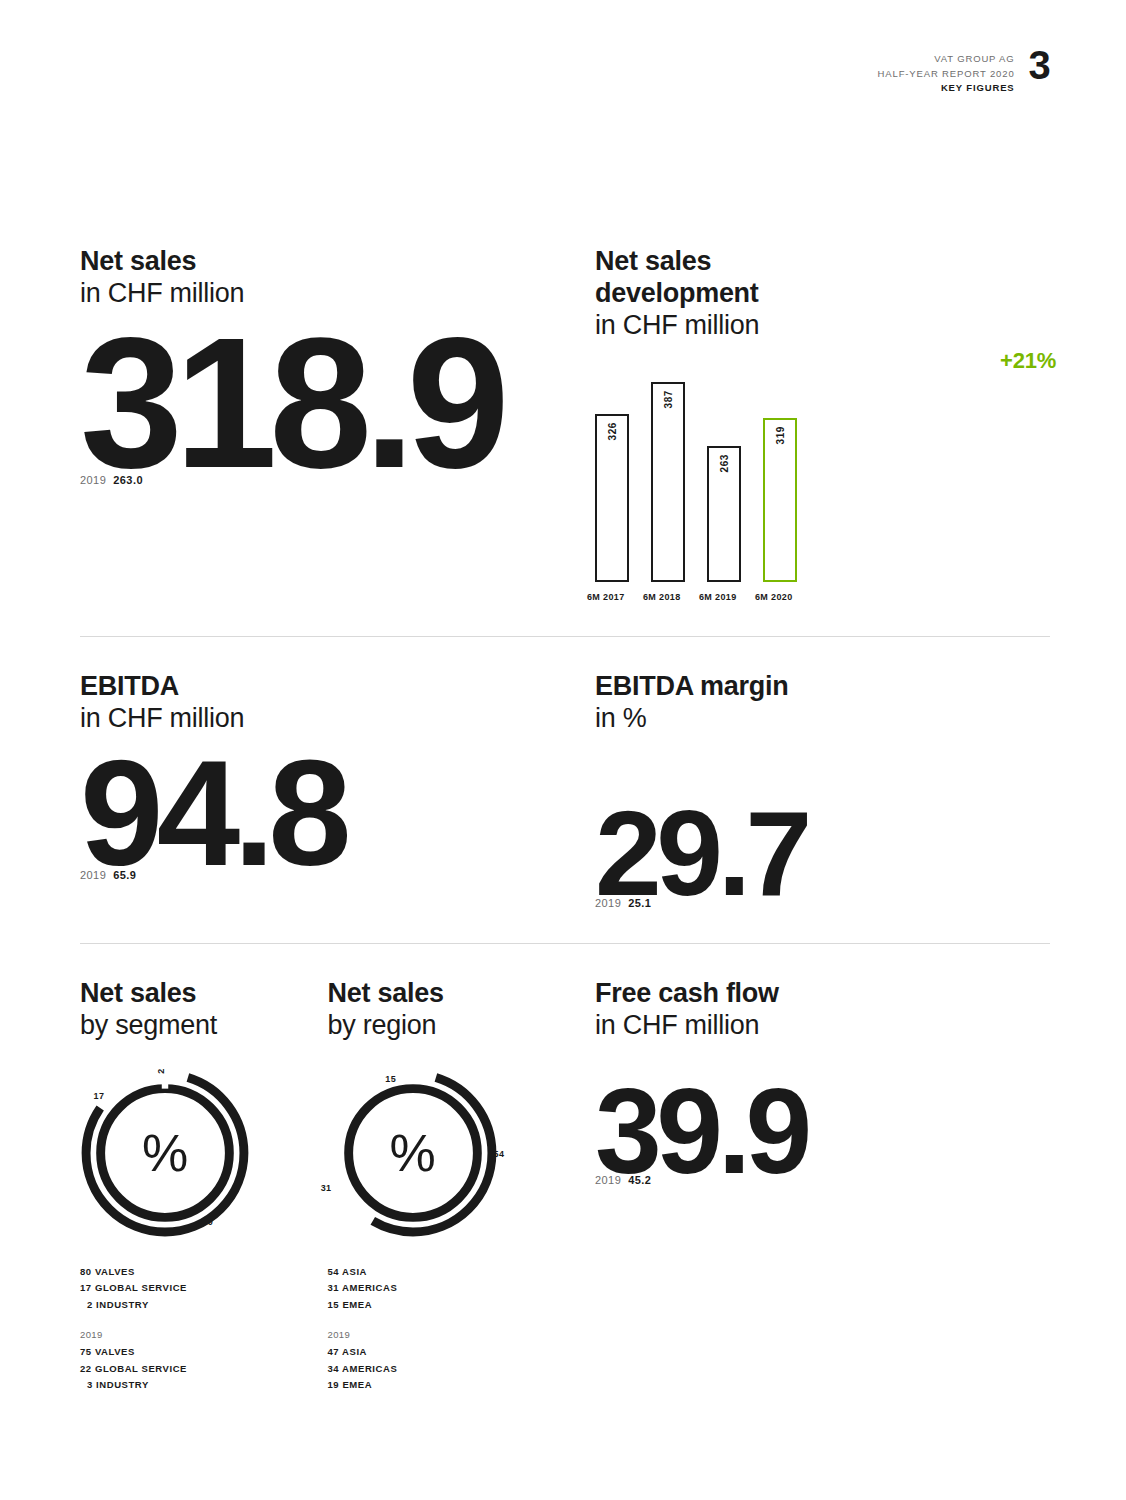VAT GROUP AG
HALF-YEAR REPORT 2020
KEY FIGURES
3
Net salesin CHF million
318.9
2019 263.0
Net sales
developmentin CHF million
+21%
326
387
263
319
6M 2017
6M 2018
6M 2019
6M 2020
EBITDAin CHF million
94.8
2019 65.9
EBITDA marginin %
29.7
2019 25.1
Net salesby segment
%
2
17
80
80 VALVES
17 GLOBAL SERVICE
2 INDUSTRY
2019
75 VALVES
22 GLOBAL SERVICE
3 INDUSTRY
Net salesby region
%
15
54
31
54 ASIA
31 AMERICAS
15 EMEA
2019
47 ASIA
34 AMERICAS
19 EMEA
Free cash flowin CHF million
39.9
2019 45.2